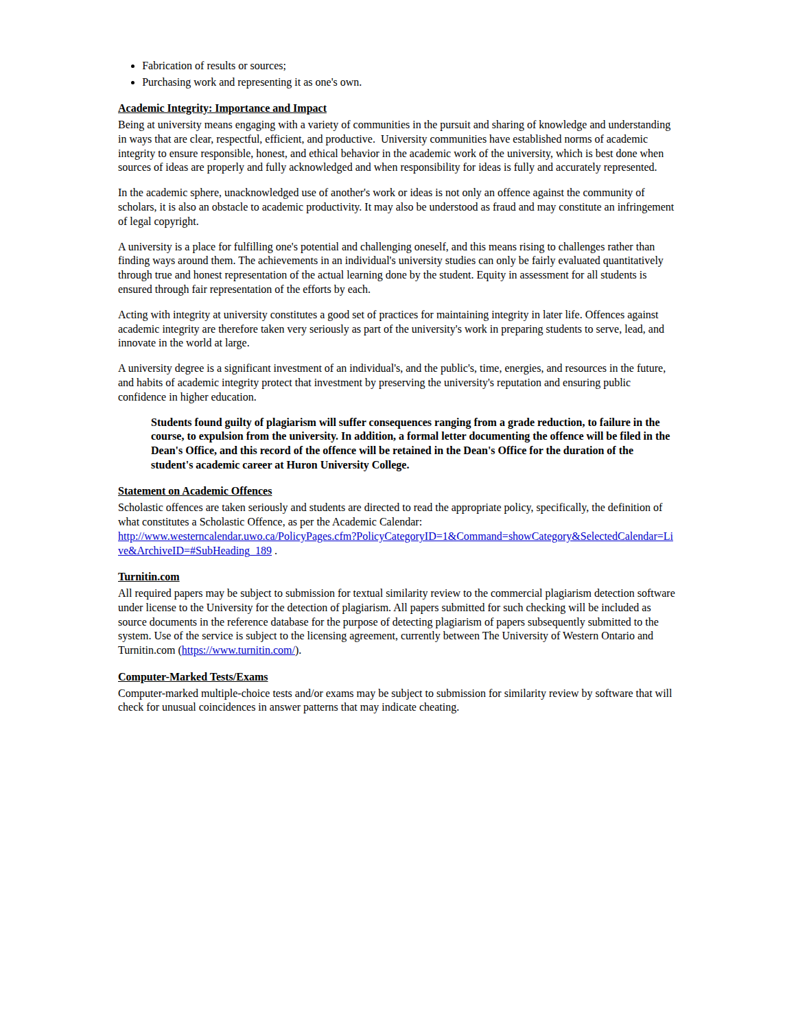Fabrication of results or sources;
Purchasing work and representing it as one's own.
Academic Integrity: Importance and Impact
Being at university means engaging with a variety of communities in the pursuit and sharing of knowledge and understanding in ways that are clear, respectful, efficient, and productive. University communities have established norms of academic integrity to ensure responsible, honest, and ethical behavior in the academic work of the university, which is best done when sources of ideas are properly and fully acknowledged and when responsibility for ideas is fully and accurately represented.
In the academic sphere, unacknowledged use of another's work or ideas is not only an offence against the community of scholars, it is also an obstacle to academic productivity. It may also be understood as fraud and may constitute an infringement of legal copyright.
A university is a place for fulfilling one's potential and challenging oneself, and this means rising to challenges rather than finding ways around them. The achievements in an individual's university studies can only be fairly evaluated quantitatively through true and honest representation of the actual learning done by the student. Equity in assessment for all students is ensured through fair representation of the efforts by each.
Acting with integrity at university constitutes a good set of practices for maintaining integrity in later life. Offences against academic integrity are therefore taken very seriously as part of the university's work in preparing students to serve, lead, and innovate in the world at large.
A university degree is a significant investment of an individual's, and the public's, time, energies, and resources in the future, and habits of academic integrity protect that investment by preserving the university's reputation and ensuring public confidence in higher education.
Students found guilty of plagiarism will suffer consequences ranging from a grade reduction, to failure in the course, to expulsion from the university. In addition, a formal letter documenting the offence will be filed in the Dean's Office, and this record of the offence will be retained in the Dean's Office for the duration of the student's academic career at Huron University College.
Statement on Academic Offences
Scholastic offences are taken seriously and students are directed to read the appropriate policy, specifically, the definition of what constitutes a Scholastic Offence, as per the Academic Calendar:
http://www.westerncalendar.uwo.ca/PolicyPages.cfm?PolicyCategoryID=1&Command=showCategory&SelectedCalendar=Live&ArchiveID=#SubHeading_189 .
Turnitin.com
All required papers may be subject to submission for textual similarity review to the commercial plagiarism detection software under license to the University for the detection of plagiarism. All papers submitted for such checking will be included as source documents in the reference database for the purpose of detecting plagiarism of papers subsequently submitted to the system. Use of the service is subject to the licensing agreement, currently between The University of Western Ontario and Turnitin.com (https://www.turnitin.com/).
Computer-Marked Tests/Exams
Computer-marked multiple-choice tests and/or exams may be subject to submission for similarity review by software that will check for unusual coincidences in answer patterns that may indicate cheating.